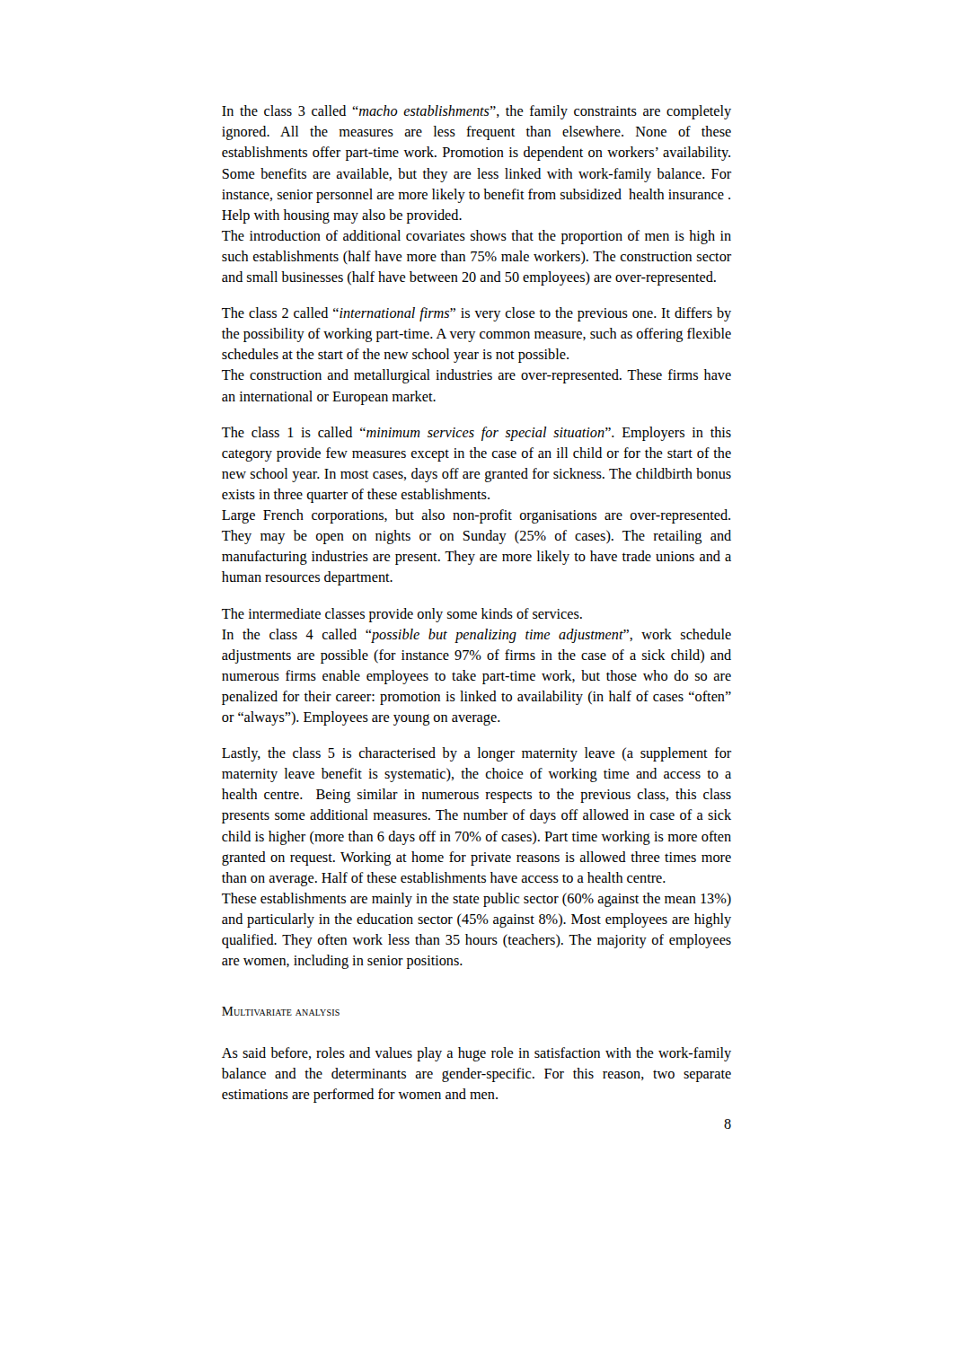In the class 3 called “macho establishments”, the family constraints are completely ignored. All the measures are less frequent than elsewhere. None of these establishments offer part-time work. Promotion is dependent on workers’ availability. Some benefits are available, but they are less linked with work-family balance. For instance, senior personnel are more likely to benefit from subsidized health insurance . Help with housing may also be provided.
The introduction of additional covariates shows that the proportion of men is high in such establishments (half have more than 75% male workers). The construction sector and small businesses (half have between 20 and 50 employees) are over-represented.
The class 2 called “international firms” is very close to the previous one. It differs by the possibility of working part-time. A very common measure, such as offering flexible schedules at the start of the new school year is not possible.
The construction and metallurgical industries are over-represented. These firms have an international or European market.
The class 1 is called “minimum services for special situation”. Employers in this category provide few measures except in the case of an ill child or for the start of the new school year. In most cases, days off are granted for sickness. The childbirth bonus exists in three quarter of these establishments.
Large French corporations, but also non-profit organisations are over-represented. They may be open on nights or on Sunday (25% of cases). The retailing and manufacturing industries are present. They are more likely to have trade unions and a human resources department.
The intermediate classes provide only some kinds of services.
In the class 4 called “possible but penalizing time adjustment”, work schedule adjustments are possible (for instance 97% of firms in the case of a sick child) and numerous firms enable employees to take part-time work, but those who do so are penalized for their career: promotion is linked to availability (in half of cases “often” or “always”). Employees are young on average.
Lastly, the class 5 is characterised by a longer maternity leave (a supplement for maternity leave benefit is systematic), the choice of working time and access to a health centre. Being similar in numerous respects to the previous class, this class presents some additional measures. The number of days off allowed in case of a sick child is higher (more than 6 days off in 70% of cases). Part time working is more often granted on request. Working at home for private reasons is allowed three times more than on average. Half of these establishments have access to a health centre.
These establishments are mainly in the state public sector (60% against the mean 13%) and particularly in the education sector (45% against 8%). Most employees are highly qualified. They often work less than 35 hours (teachers). The majority of employees are women, including in senior positions.
Multivariate analysis
As said before, roles and values play a huge role in satisfaction with the work-family balance and the determinants are gender-specific. For this reason, two separate estimations are performed for women and men.
8